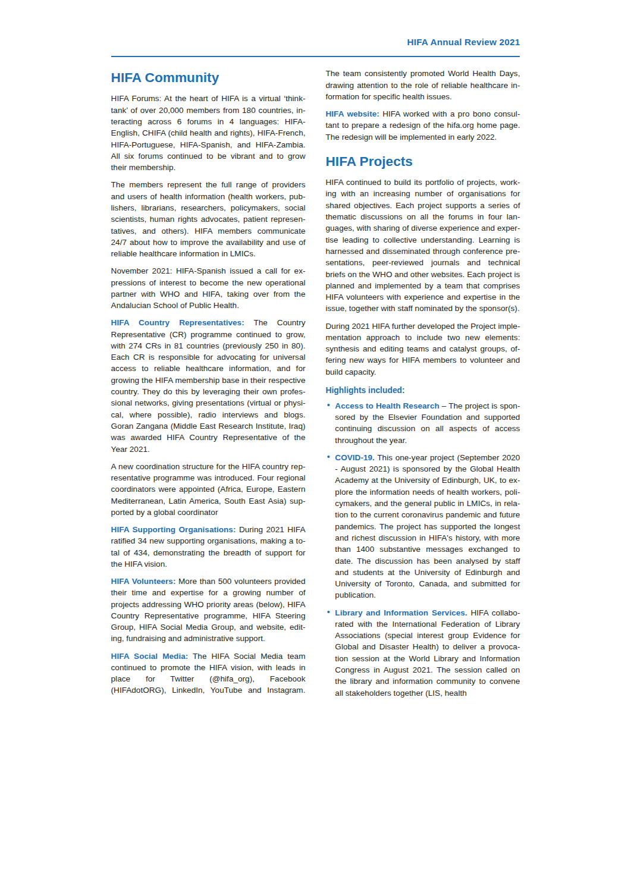HIFA Annual Review 2021
HIFA Community
HIFA Forums: At the heart of HIFA is a virtual ‘think-tank’ of over 20,000 members from 180 countries, interacting across 6 forums in 4 languages: HIFA-English, CHIFA (child health and rights), HIFA-French, HIFA-Portuguese, HIFA-Spanish, and HIFA-Zambia. All six forums continued to be vibrant and to grow their membership.
The members represent the full range of providers and users of health information (health workers, publishers, librarians, researchers, policymakers, social scientists, human rights advocates, patient representatives, and others). HIFA members communicate 24/7 about how to improve the availability and use of reliable healthcare information in LMICs.
November 2021: HIFA-Spanish issued a call for expressions of interest to become the new operational partner with WHO and HIFA, taking over from the Andalucian School of Public Health.
HIFA Country Representatives: The Country Representative (CR) programme continued to grow, with 274 CRs in 81 countries (previously 250 in 80). Each CR is responsible for advocating for universal access to reliable healthcare information, and for growing the HIFA membership base in their respective country. They do this by leveraging their own professional networks, giving presentations (virtual or physical, where possible), radio interviews and blogs. Goran Zangana (Middle East Research Institute, Iraq) was awarded HIFA Country Representative of the Year 2021.
A new coordination structure for the HIFA country representative programme was introduced. Four regional coordinators were appointed (Africa, Europe, Eastern Mediterranean, Latin America, South East Asia) supported by a global coordinator
HIFA Supporting Organisations: During 2021 HIFA ratified 34 new supporting organisations, making a total of 434, demonstrating the breadth of support for the HIFA vision.
HIFA Volunteers: More than 500 volunteers provided their time and expertise for a growing number of projects addressing WHO priority areas (below), HIFA Country Representative programme, HIFA Steering Group, HIFA Social Media Group, and website, editing, fundraising and administrative support.
HIFA Social Media: The HIFA Social Media team continued to promote the HIFA vision, with leads in place for Twitter (@hifa_org), Facebook (HIFAdotORG), LinkedIn, YouTube and Instagram. The team consistently promoted World Health Days, drawing attention to the role of reliable healthcare information for specific health issues.
HIFA website: HIFA worked with a pro bono consultant to prepare a redesign of the hifa.org home page. The redesign will be implemented in early 2022.
HIFA Projects
HIFA continued to build its portfolio of projects, working with an increasing number of organisations for shared objectives. Each project supports a series of thematic discussions on all the forums in four languages, with sharing of diverse experience and expertise leading to collective understanding. Learning is harnessed and disseminated through conference presentations, peer-reviewed journals and technical briefs on the WHO and other websites. Each project is planned and implemented by a team that comprises HIFA volunteers with experience and expertise in the issue, together with staff nominated by the sponsor(s).
During 2021 HIFA further developed the Project implementation approach to include two new elements: synthesis and editing teams and catalyst groups, offering new ways for HIFA members to volunteer and build capacity.
Highlights included:
Access to Health Research – The project is sponsored by the Elsevier Foundation and supported continuing discussion on all aspects of access throughout the year.
COVID-19. This one-year project (September 2020 - August 2021) is sponsored by the Global Health Academy at the University of Edinburgh, UK, to explore the information needs of health workers, policymakers, and the general public in LMICs, in relation to the current coronavirus pandemic and future pandemics. The project has supported the longest and richest discussion in HIFA's history, with more than 1400 substantive messages exchanged to date. The discussion has been analysed by staff and students at the University of Edinburgh and University of Toronto, Canada, and submitted for publication.
Library and Information Services. HIFA collaborated with the International Federation of Library Associations (special interest group Evidence for Global and Disaster Health) to deliver a provocation session at the World Library and Information Congress in August 2021. The session called on the library and information community to convene all stakeholders together (LIS, health